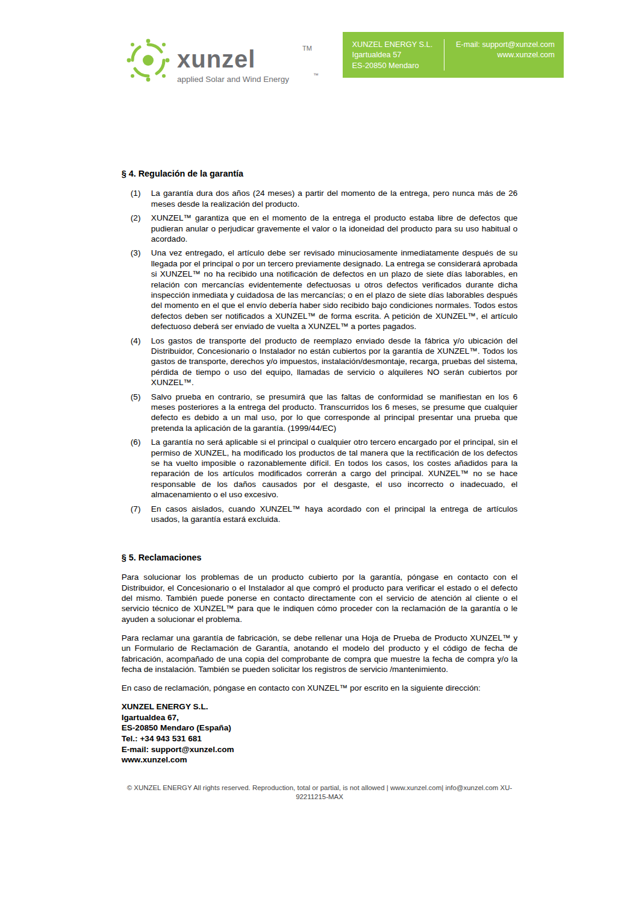xunzel TM applied Solar and Wind Energy ™
XUNZEL ENERGY S.L.
Igartualdea 57
ES-20850 Mendaro
E-mail: support@xunzel.com
www.xunzel.com
§ 4. Regulación de la garantía
La garantía dura dos años (24 meses) a partir del momento de la entrega, pero nunca más de 26 meses desde la realización del producto.
XUNZEL™ garantiza que en el momento de la entrega el producto estaba libre de defectos que pudieran anular o perjudicar gravemente el valor o la idoneidad del producto para su uso habitual o acordado.
Una vez entregado, el artículo debe ser revisado minuciosamente inmediatamente después de su llegada por el principal o por un tercero previamente designado. La entrega se considerará aprobada si XUNZEL™ no ha recibido una notificación de defectos en un plazo de siete días laborables, en relación con mercancías evidentemente defectuosas u otros defectos verificados durante dicha inspección inmediata y cuidadosa de las mercancías; o en el plazo de siete días laborables después del momento en el que el envío debería haber sido recibido bajo condiciones normales. Todos estos defectos deben ser notificados a XUNZEL™ de forma escrita. A petición de XUNZEL™, el artículo defectuoso deberá ser enviado de vuelta a XUNZEL™ a portes pagados.
Los gastos de transporte del producto de reemplazo enviado desde la fábrica y/o ubicación del Distribuidor, Concesionario o Instalador no están cubiertos por la garantía de XUNZEL™. Todos los gastos de transporte, derechos y/o impuestos, instalación/desmontaje, recarga, pruebas del sistema, pérdida de tiempo o uso del equipo, llamadas de servicio o alquileres NO serán cubiertos por XUNZEL™.
Salvo prueba en contrario, se presumirá que las faltas de conformidad se manifiestan en los 6 meses posteriores a la entrega del producto. Transcurridos los 6 meses, se presume que cualquier defecto es debido a un mal uso, por lo que corresponde al principal presentar una prueba que pretenda la aplicación de la garantía. (1999/44/EC)
La garantía no será aplicable si el principal o cualquier otro tercero encargado por el principal, sin el permiso de XUNZEL, ha modificado los productos de tal manera que la rectificación de los defectos se ha vuelto imposible o razonablemente difícil. En todos los casos, los costes añadidos para la reparación de los artículos modificados correrán a cargo del principal. XUNZEL™ no se hace responsable de los daños causados por el desgaste, el uso incorrecto o inadecuado, el almacenamiento o el uso excesivo.
En casos aislados, cuando XUNZEL™ haya acordado con el principal la entrega de artículos usados, la garantía estará excluida.
§ 5. Reclamaciones
Para solucionar los problemas de un producto cubierto por la garantía, póngase en contacto con el Distribuidor, el Concesionario o el Instalador al que compró el producto para verificar el estado o el defecto del mismo. También puede ponerse en contacto directamente con el servicio de atención al cliente o el servicio técnico de XUNZEL™ para que le indiquen cómo proceder con la reclamación de la garantía o le ayuden a solucionar el problema.
Para reclamar una garantía de fabricación, se debe rellenar una Hoja de Prueba de Producto XUNZEL™ y un Formulario de Reclamación de Garantía, anotando el modelo del producto y el código de fecha de fabricación, acompañado de una copia del comprobante de compra que muestre la fecha de compra y/o la fecha de instalación. También se pueden solicitar los registros de servicio /mantenimiento.
En caso de reclamación, póngase en contacto con XUNZEL™ por escrito en la siguiente dirección:
XUNZEL ENERGY S.L.
Igartualdea 67,
ES-20850 Mendaro (España)
Tel.: +34 943 531 681
E-mail: support@xunzel.com
www.xunzel.com
© XUNZEL ENERGY All rights reserved. Reproduction, total or partial, is not allowed | www.xunzel.com| info@xunzel.com XU-92211215-MAX